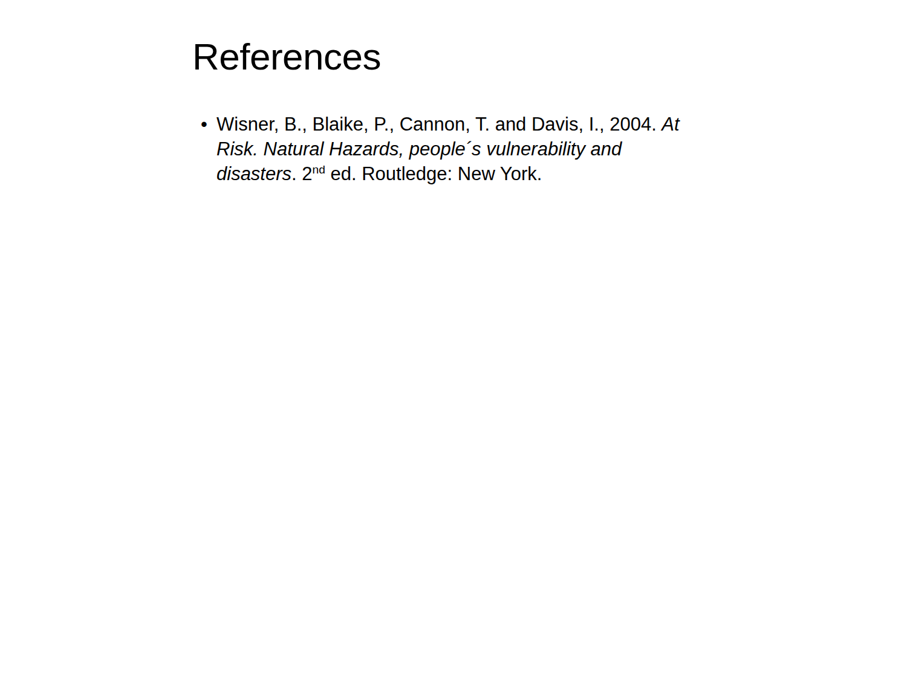References
Wisner, B., Blaike, P., Cannon, T. and Davis, I., 2004. At Risk. Natural Hazards, people´s vulnerability and disasters. 2nd ed. Routledge: New York.